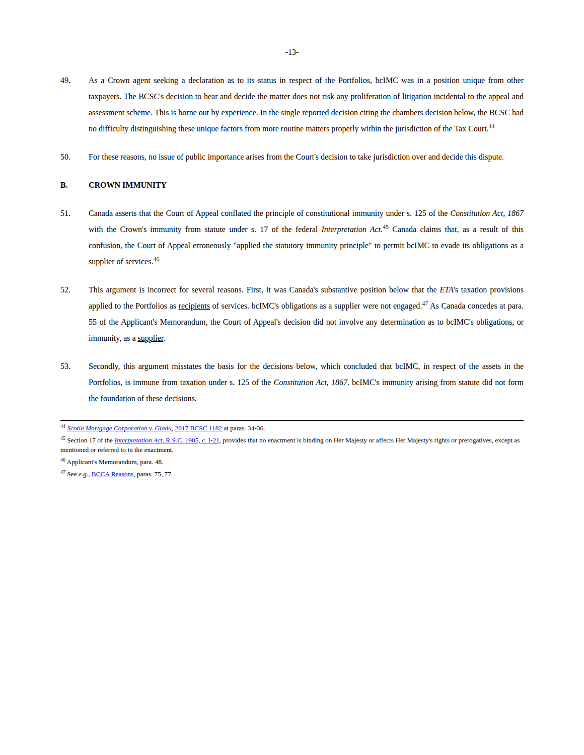-13-
49.
As a Crown agent seeking a declaration as to its status in respect of the Portfolios, bcIMC was in a position unique from other taxpayers. The BCSC's decision to hear and decide the matter does not risk any proliferation of litigation incidental to the appeal and assessment scheme. This is borne out by experience. In the single reported decision citing the chambers decision below, the BCSC had no difficulty distinguishing these unique factors from more routine matters properly within the jurisdiction of the Tax Court.44
50.
For these reasons, no issue of public importance arises from the Court's decision to take jurisdiction over and decide this dispute.
B.
CROWN IMMUNITY
51.
Canada asserts that the Court of Appeal conflated the principle of constitutional immunity under s. 125 of the Constitution Act, 1867 with the Crown's immunity from statute under s. 17 of the federal Interpretation Act.45 Canada claims that, as a result of this confusion, the Court of Appeal erroneously "applied the statutory immunity principle" to permit bcIMC to evade its obligations as a supplier of services.46
52.
This argument is incorrect for several reasons. First, it was Canada's substantive position below that the ETA's taxation provisions applied to the Portfolios as recipients of services. bcIMC's obligations as a supplier were not engaged.47 As Canada concedes at para. 55 of the Applicant's Memorandum, the Court of Appeal's decision did not involve any determination as to bcIMC's obligations, or immunity, as a supplier.
53.
Secondly, this argument misstates the basis for the decisions below, which concluded that bcIMC, in respect of the assets in the Portfolios, is immune from taxation under s. 125 of the Constitution Act, 1867. bcIMC's immunity arising from statute did not form the foundation of these decisions.
44 Scotia Mortgage Corporation v. Gladu, 2017 BCSC 1182 at paras. 34-36.
45 Section 17 of the Interpretation Act, R.S.C. 1985, c. I-21, provides that no enactment is binding on Her Majesty or affects Her Majesty's rights or prerogatives, except as mentioned or referred to in the enactment.
46 Applicant's Memorandum, para. 48.
47 See e.g., BCCA Reasons, paras. 75, 77.